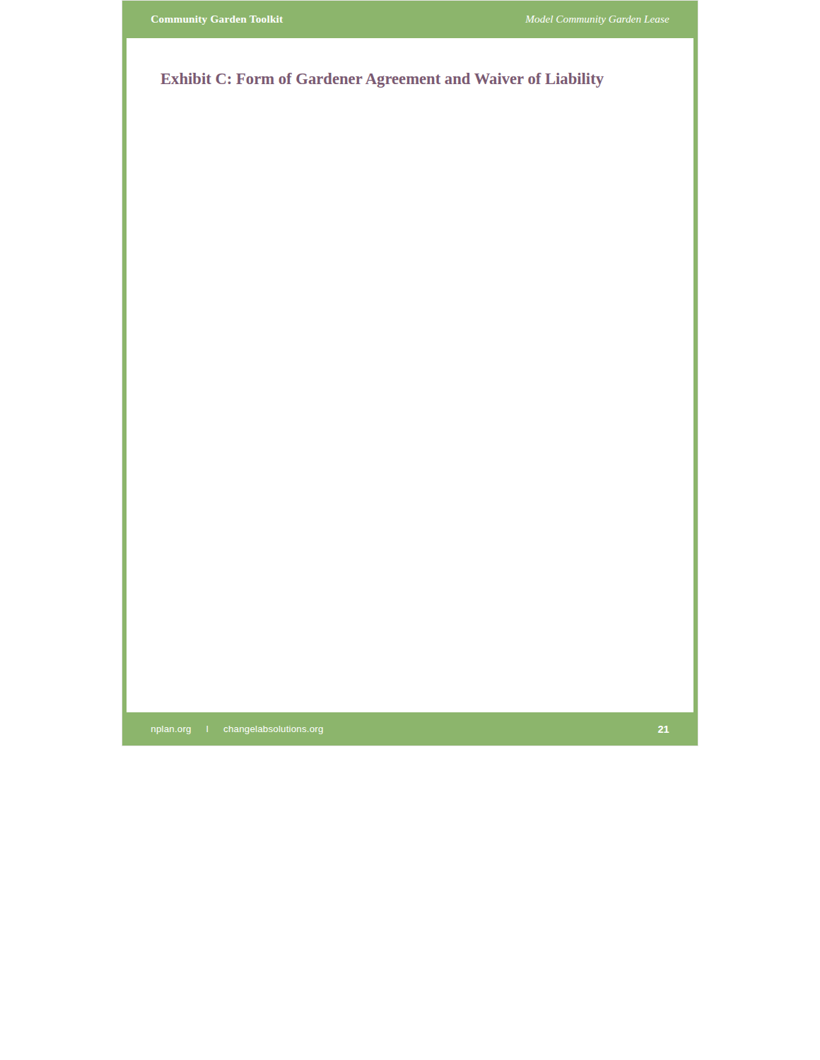Community Garden Toolkit Model Community Garden Lease
Exhibit C: Form of Gardener Agreement and Waiver of Liability
nplan.orglchangelabsolutions.org 21